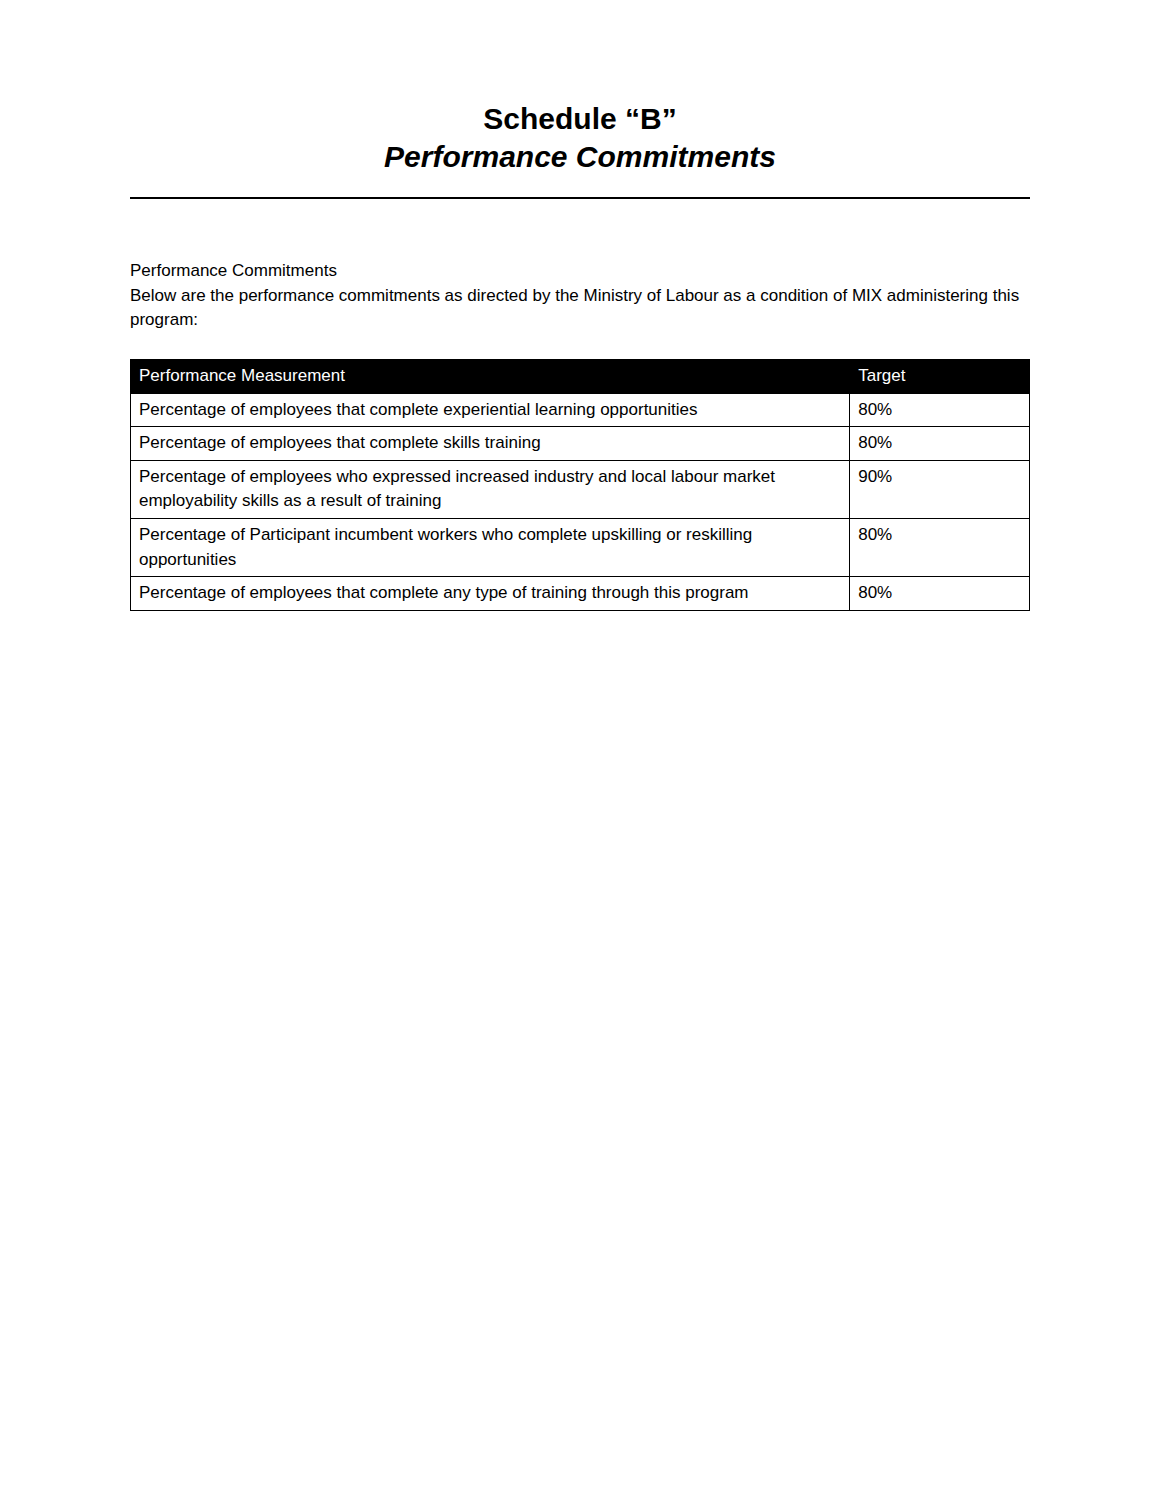Schedule “B”Performance Commitments
Performance Commitments
Below are the performance commitments as directed by the Ministry of Labour as a condition of MIX administering this program:
| Performance Measurement | Target |
| --- | --- |
| Percentage of employees that complete experiential learning opportunities | 80% |
| Percentage of employees that complete skills training | 80% |
| Percentage of employees who expressed increased industry and local labour market employability skills as a result of training | 90% |
| Percentage of Participant incumbent workers who complete upskilling or reskilling opportunities | 80% |
| Percentage of employees that complete any type of training through this program | 80% |